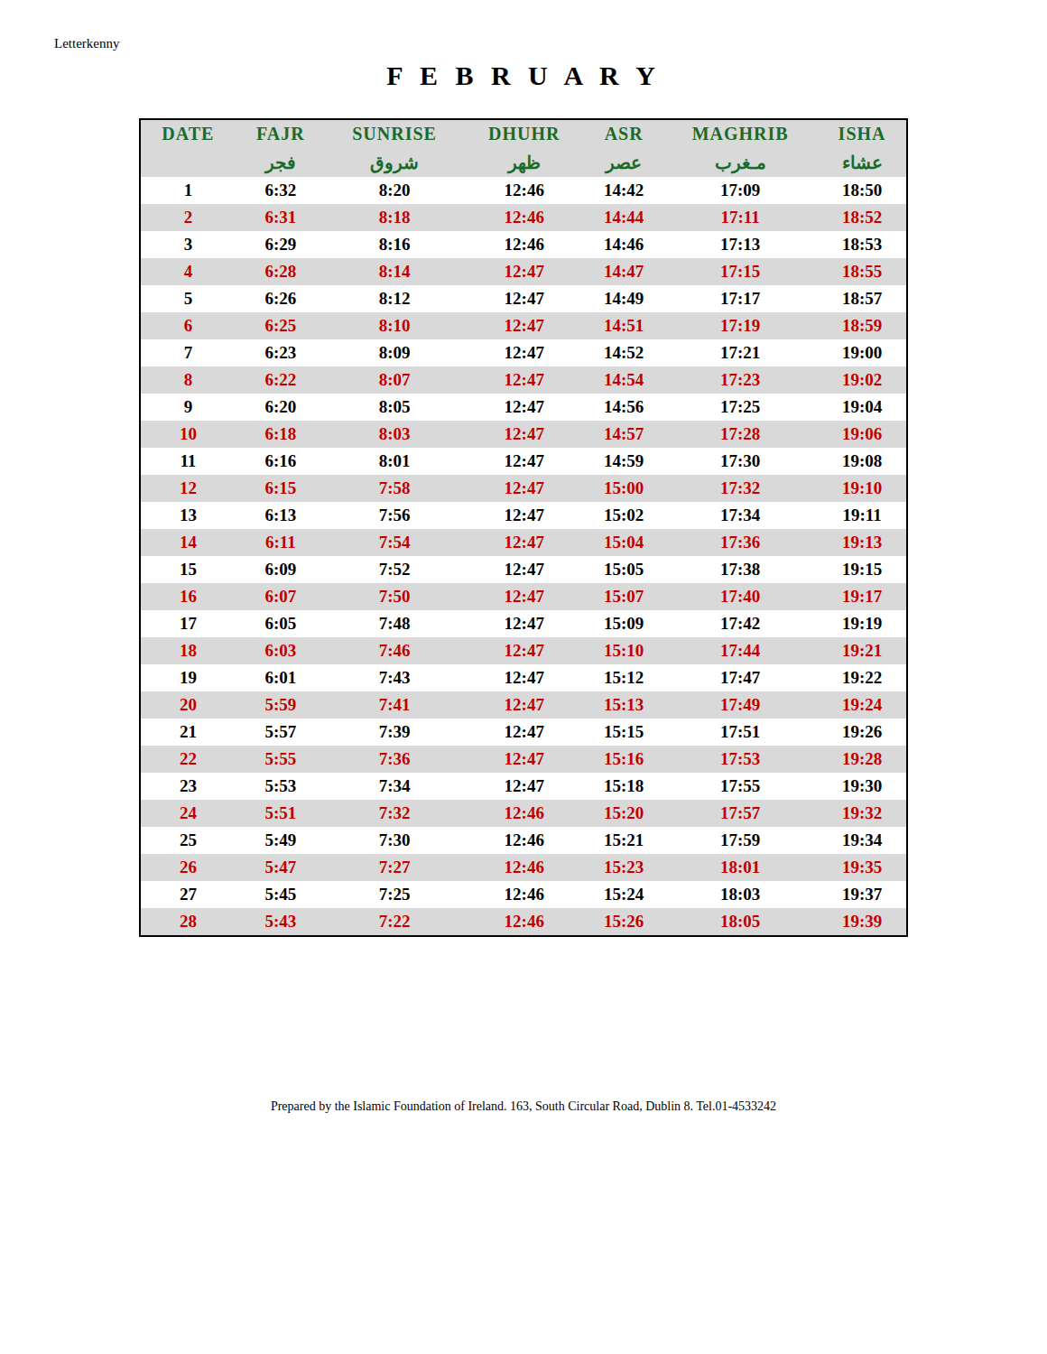Letterkenny
F E B R U A R Y
| DATE | FAJR | SUNRISE | DHUHR | ASR | MAGHRIB | ISHA |
| --- | --- | --- | --- | --- | --- | --- |
| | فجر | شروق | ظهر | عصر | مـغرب | عشاء |
| 1 | 6:32 | 8:20 | 12:46 | 14:42 | 17:09 | 18:50 |
| 2 | 6:31 | 8:18 | 12:46 | 14:44 | 17:11 | 18:52 |
| 3 | 6:29 | 8:16 | 12:46 | 14:46 | 17:13 | 18:53 |
| 4 | 6:28 | 8:14 | 12:47 | 14:47 | 17:15 | 18:55 |
| 5 | 6:26 | 8:12 | 12:47 | 14:49 | 17:17 | 18:57 |
| 6 | 6:25 | 8:10 | 12:47 | 14:51 | 17:19 | 18:59 |
| 7 | 6:23 | 8:09 | 12:47 | 14:52 | 17:21 | 19:00 |
| 8 | 6:22 | 8:07 | 12:47 | 14:54 | 17:23 | 19:02 |
| 9 | 6:20 | 8:05 | 12:47 | 14:56 | 17:25 | 19:04 |
| 10 | 6:18 | 8:03 | 12:47 | 14:57 | 17:28 | 19:06 |
| 11 | 6:16 | 8:01 | 12:47 | 14:59 | 17:30 | 19:08 |
| 12 | 6:15 | 7:58 | 12:47 | 15:00 | 17:32 | 19:10 |
| 13 | 6:13 | 7:56 | 12:47 | 15:02 | 17:34 | 19:11 |
| 14 | 6:11 | 7:54 | 12:47 | 15:04 | 17:36 | 19:13 |
| 15 | 6:09 | 7:52 | 12:47 | 15:05 | 17:38 | 19:15 |
| 16 | 6:07 | 7:50 | 12:47 | 15:07 | 17:40 | 19:17 |
| 17 | 6:05 | 7:48 | 12:47 | 15:09 | 17:42 | 19:19 |
| 18 | 6:03 | 7:46 | 12:47 | 15:10 | 17:44 | 19:21 |
| 19 | 6:01 | 7:43 | 12:47 | 15:12 | 17:47 | 19:22 |
| 20 | 5:59 | 7:41 | 12:47 | 15:13 | 17:49 | 19:24 |
| 21 | 5:57 | 7:39 | 12:47 | 15:15 | 17:51 | 19:26 |
| 22 | 5:55 | 7:36 | 12:47 | 15:16 | 17:53 | 19:28 |
| 23 | 5:53 | 7:34 | 12:47 | 15:18 | 17:55 | 19:30 |
| 24 | 5:51 | 7:32 | 12:46 | 15:20 | 17:57 | 19:32 |
| 25 | 5:49 | 7:30 | 12:46 | 15:21 | 17:59 | 19:34 |
| 26 | 5:47 | 7:27 | 12:46 | 15:23 | 18:01 | 19:35 |
| 27 | 5:45 | 7:25 | 12:46 | 15:24 | 18:03 | 19:37 |
| 28 | 5:43 | 7:22 | 12:46 | 15:26 | 18:05 | 19:39 |
Prepared by the Islamic Foundation of Ireland. 163, South Circular Road, Dublin 8. Tel.01-4533242